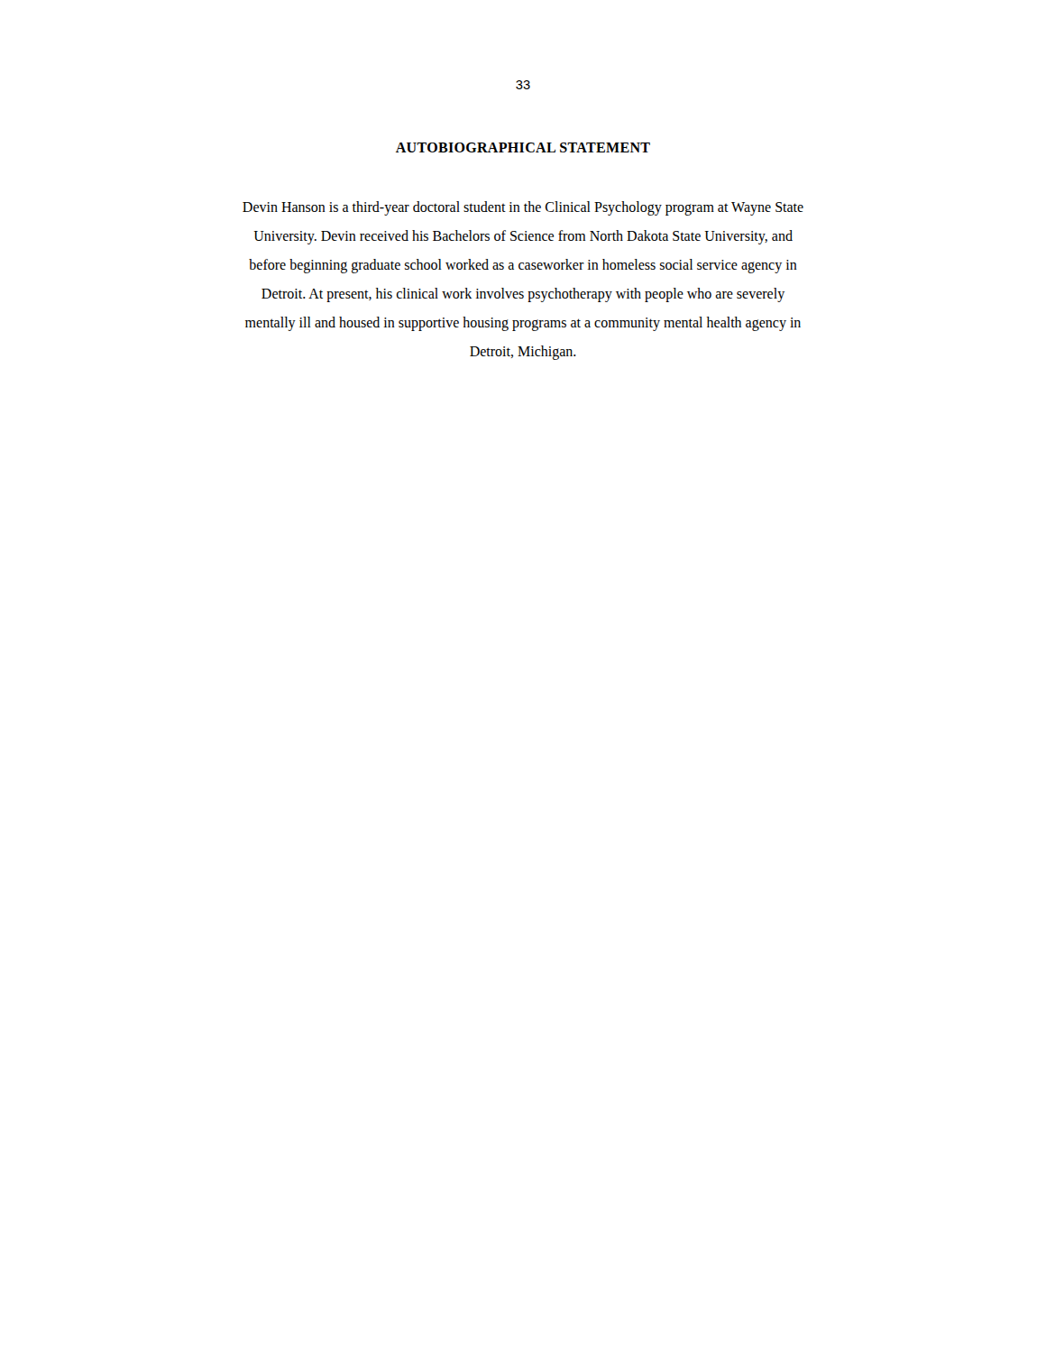33
AUTOBIOGRAPHICAL STATEMENT
Devin Hanson is a third-year doctoral student in the Clinical Psychology program at Wayne State University. Devin received his Bachelors of Science from North Dakota State University, and before beginning graduate school worked as a caseworker in homeless social service agency in Detroit. At present, his clinical work involves psychotherapy with people who are severely mentally ill and housed in supportive housing programs at a community mental health agency in Detroit, Michigan.